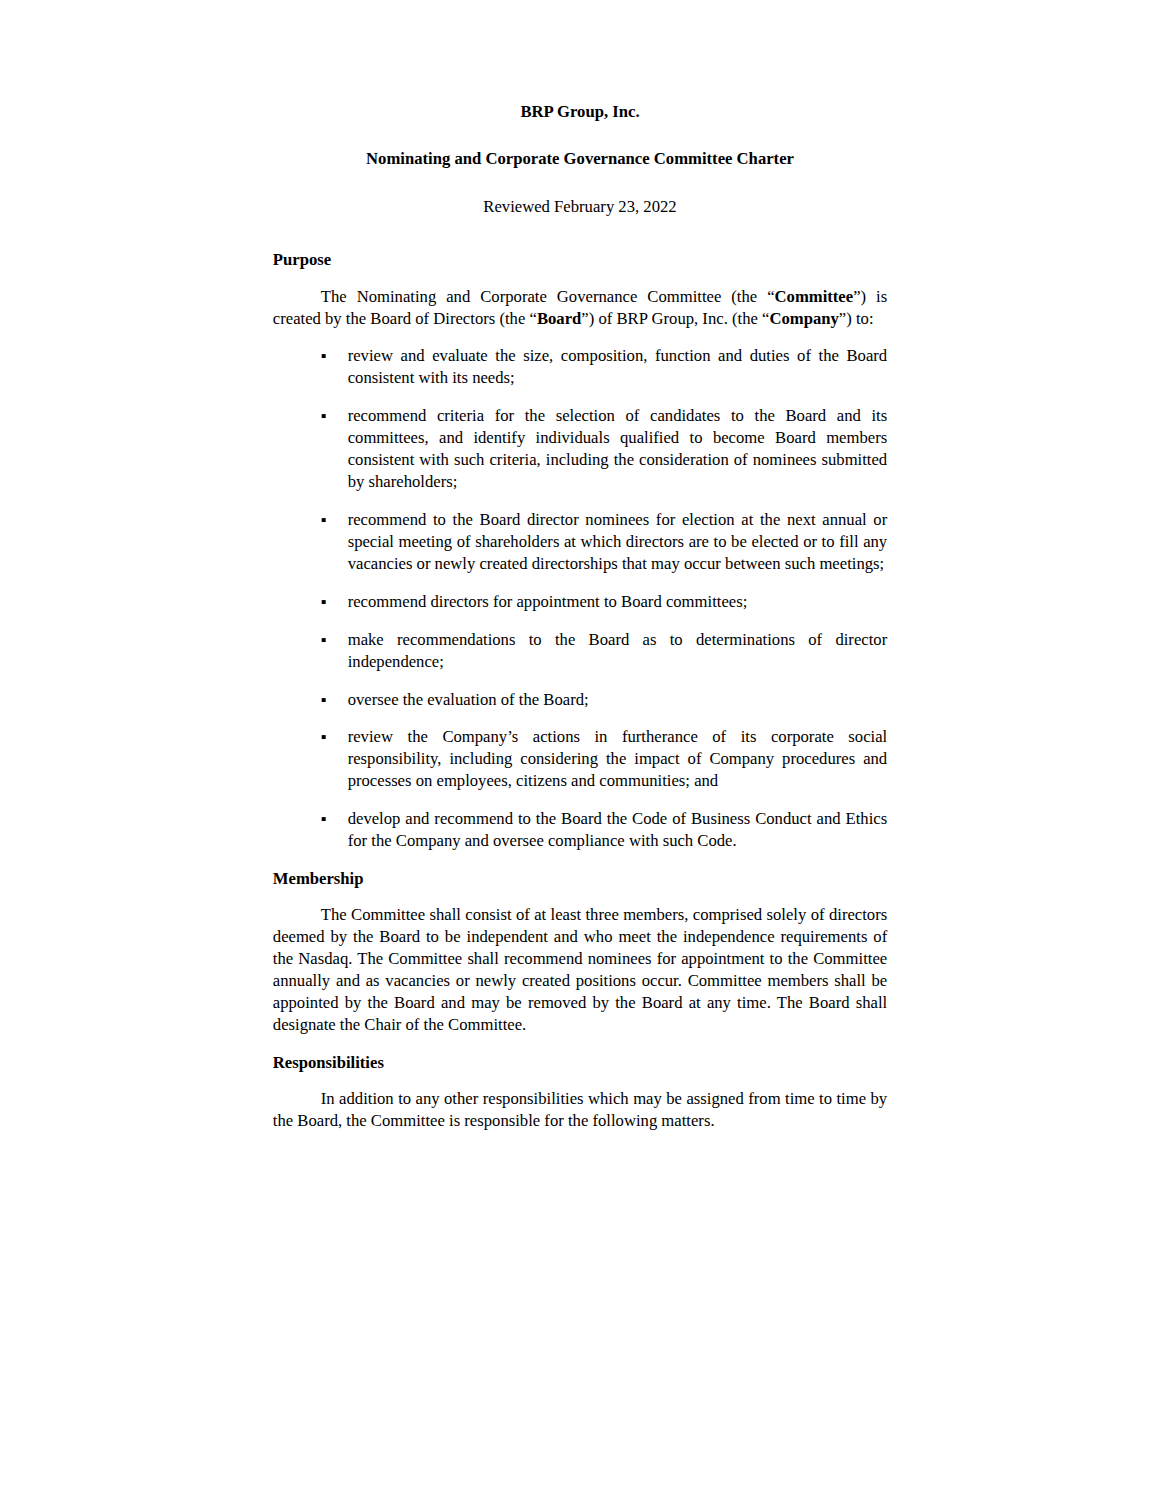BRP Group, Inc.
Nominating and Corporate Governance Committee Charter
Reviewed February 23, 2022
Purpose
The Nominating and Corporate Governance Committee (the “Committee”) is created by the Board of Directors (the “Board”) of BRP Group, Inc. (the “Company”) to:
review and evaluate the size, composition, function and duties of the Board consistent with its needs;
recommend criteria for the selection of candidates to the Board and its committees, and identify individuals qualified to become Board members consistent with such criteria, including the consideration of nominees submitted by shareholders;
recommend to the Board director nominees for election at the next annual or special meeting of shareholders at which directors are to be elected or to fill any vacancies or newly created directorships that may occur between such meetings;
recommend directors for appointment to Board committees;
make recommendations to the Board as to determinations of director independence;
oversee the evaluation of the Board;
review the Company’s actions in furtherance of its corporate social responsibility, including considering the impact of Company procedures and processes on employees, citizens and communities; and
develop and recommend to the Board the Code of Business Conduct and Ethics for the Company and oversee compliance with such Code.
Membership
The Committee shall consist of at least three members, comprised solely of directors deemed by the Board to be independent and who meet the independence requirements of the Nasdaq. The Committee shall recommend nominees for appointment to the Committee annually and as vacancies or newly created positions occur. Committee members shall be appointed by the Board and may be removed by the Board at any time. The Board shall designate the Chair of the Committee.
Responsibilities
In addition to any other responsibilities which may be assigned from time to time by the Board, the Committee is responsible for the following matters.